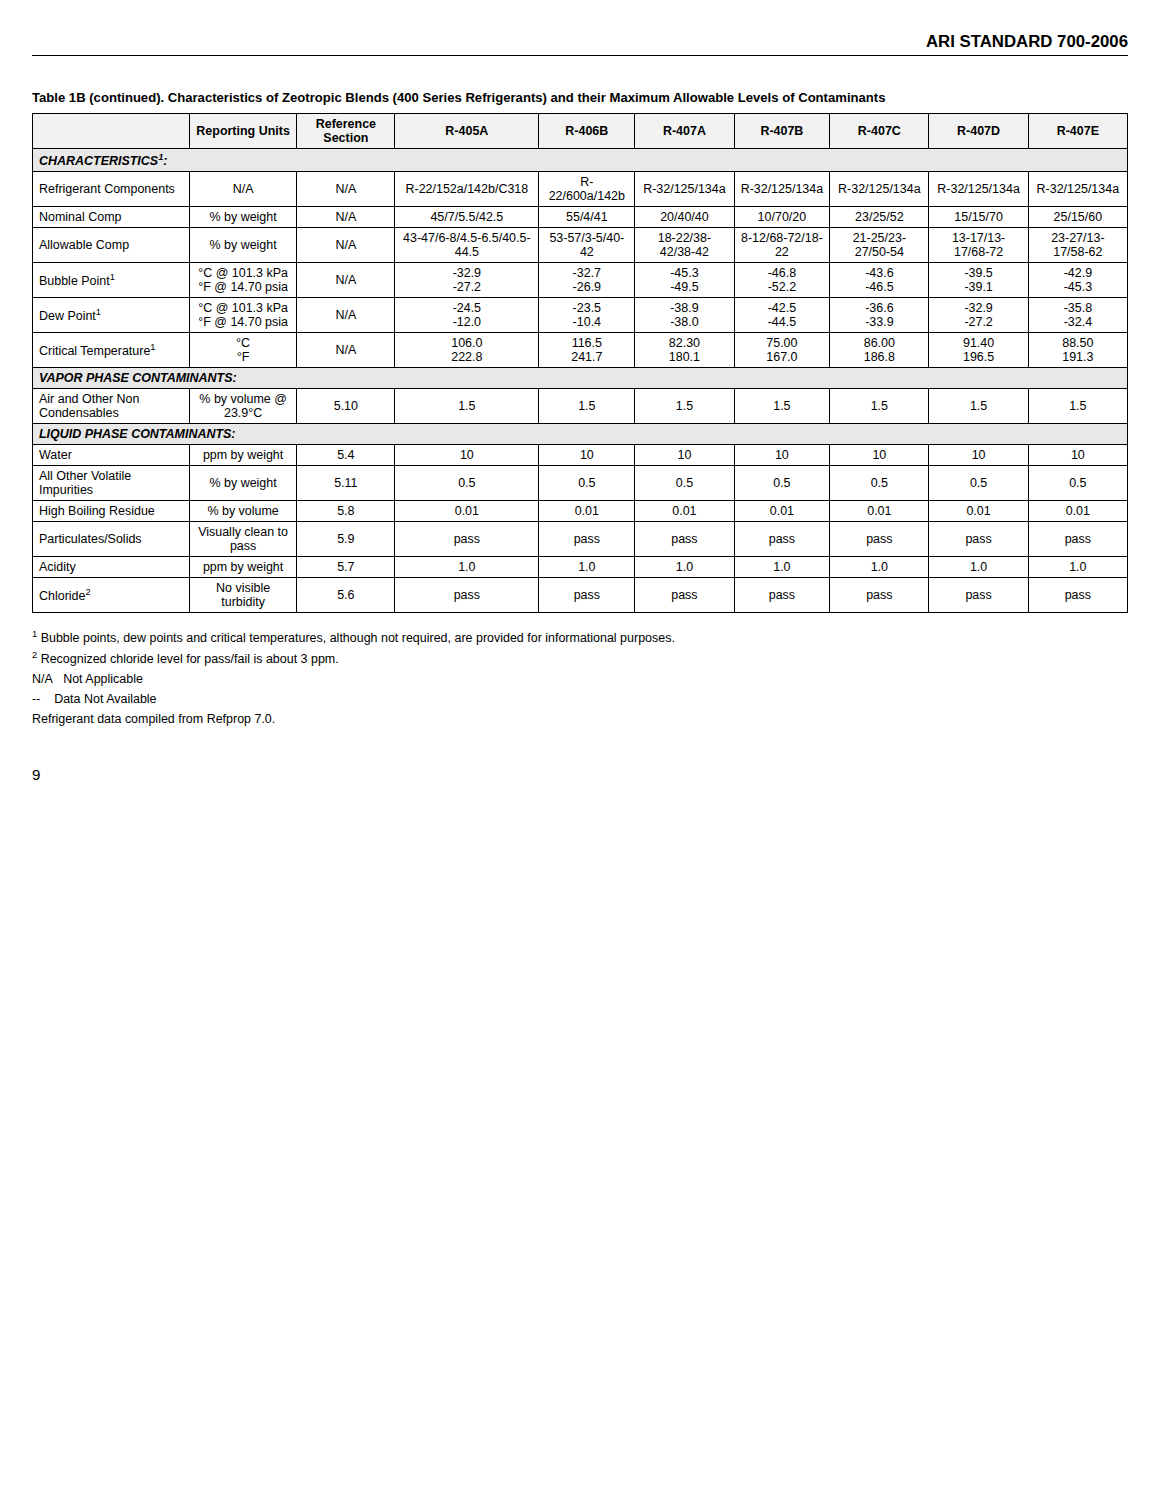ARI STANDARD 700-2006
Table 1B (continued). Characteristics of Zeotropic Blends (400 Series Refrigerants) and their Maximum Allowable Levels of Contaminants
| | Reporting Units | Reference Section | R-405A | R-406B | R-407A | R-407B | R-407C | R-407D | R-407E |
| --- | --- | --- | --- | --- | --- | --- | --- | --- | --- |
| CHARACTERISTICS 1 : |
| Refrigerant Components | N/A | N/A | R-22/152a/142b/C318 | R-22/600a/142b | R-32/125/134a | R-32/125/134a | R-32/125/134a | R-32/125/134a | R-32/125/134a |
| Nominal Comp | % by weight | N/A | 45/7/5.5/42.5 | 55/4/41 | 20/40/40 | 10/70/20 | 23/25/52 | 15/15/70 | 25/15/60 |
| Allowable Comp | % by weight | N/A | 43-47/6-8/4.5-6.5/40.5-44.5 | 53-57/3-5/40-42 | 18-22/38-42/38-42 | 8-12/68-72/18-22 | 21-25/23-27/50-54 | 13-17/13-17/68-72 | 23-27/13-17/58-62 |
| Bubble Point 1 | °C @ 101.3 kPa °F @ 14.70 psia | N/A | -32.9 -27.2 | -32.7 -26.9 | -45.3 -49.5 | -46.8 -52.2 | -43.6 -46.5 | -39.5 -39.1 | -42.9 -45.3 |
| Dew Point 1 | °C @ 101.3 kPa °F @ 14.70 psia | N/A | -24.5 -12.0 | -23.5 -10.4 | -38.9 -38.0 | -42.5 -44.5 | -36.6 -33.9 | -32.9 -27.2 | -35.8 -32.4 |
| Critical Temperature 1 | °C °F | N/A | 106.0 222.8 | 116.5 241.7 | 82.30 180.1 | 75.00 167.0 | 86.00 186.8 | 91.40 196.5 | 88.50 191.3 |
| VAPOR PHASE CONTAMINANTS : |
| Air and Other Non Condensables | % by volume @ 23.9°C | 5.10 | 1.5 | 1.5 | 1.5 | 1.5 | 1.5 | 1.5 | 1.5 |
| LIQUID PHASE CONTAMINANTS : |
| Water | ppm by weight | 5.4 | 10 | 10 | 10 | 10 | 10 | 10 | 10 |
| All Other Volatile Impurities | % by weight | 5.11 | 0.5 | 0.5 | 0.5 | 0.5 | 0.5 | 0.5 | 0.5 |
| High Boiling Residue | % by volume | 5.8 | 0.01 | 0.01 | 0.01 | 0.01 | 0.01 | 0.01 | 0.01 |
| Particulates/Solids | Visually clean to pass | 5.9 | pass | pass | pass | pass | pass | pass | pass |
| Acidity | ppm by weight | 5.7 | 1.0 | 1.0 | 1.0 | 1.0 | 1.0 | 1.0 | 1.0 |
| Chloride 2 | No visible turbidity | 5.6 | pass | pass | pass | pass | pass | pass | pass |
1 Bubble points, dew points and critical temperatures, although not required, are provided for informational purposes.
2 Recognized chloride level for pass/fail is about 3 ppm.
N/A Not Applicable
-- Data Not Available
Refrigerant data compiled from Refprop 7.0.
9